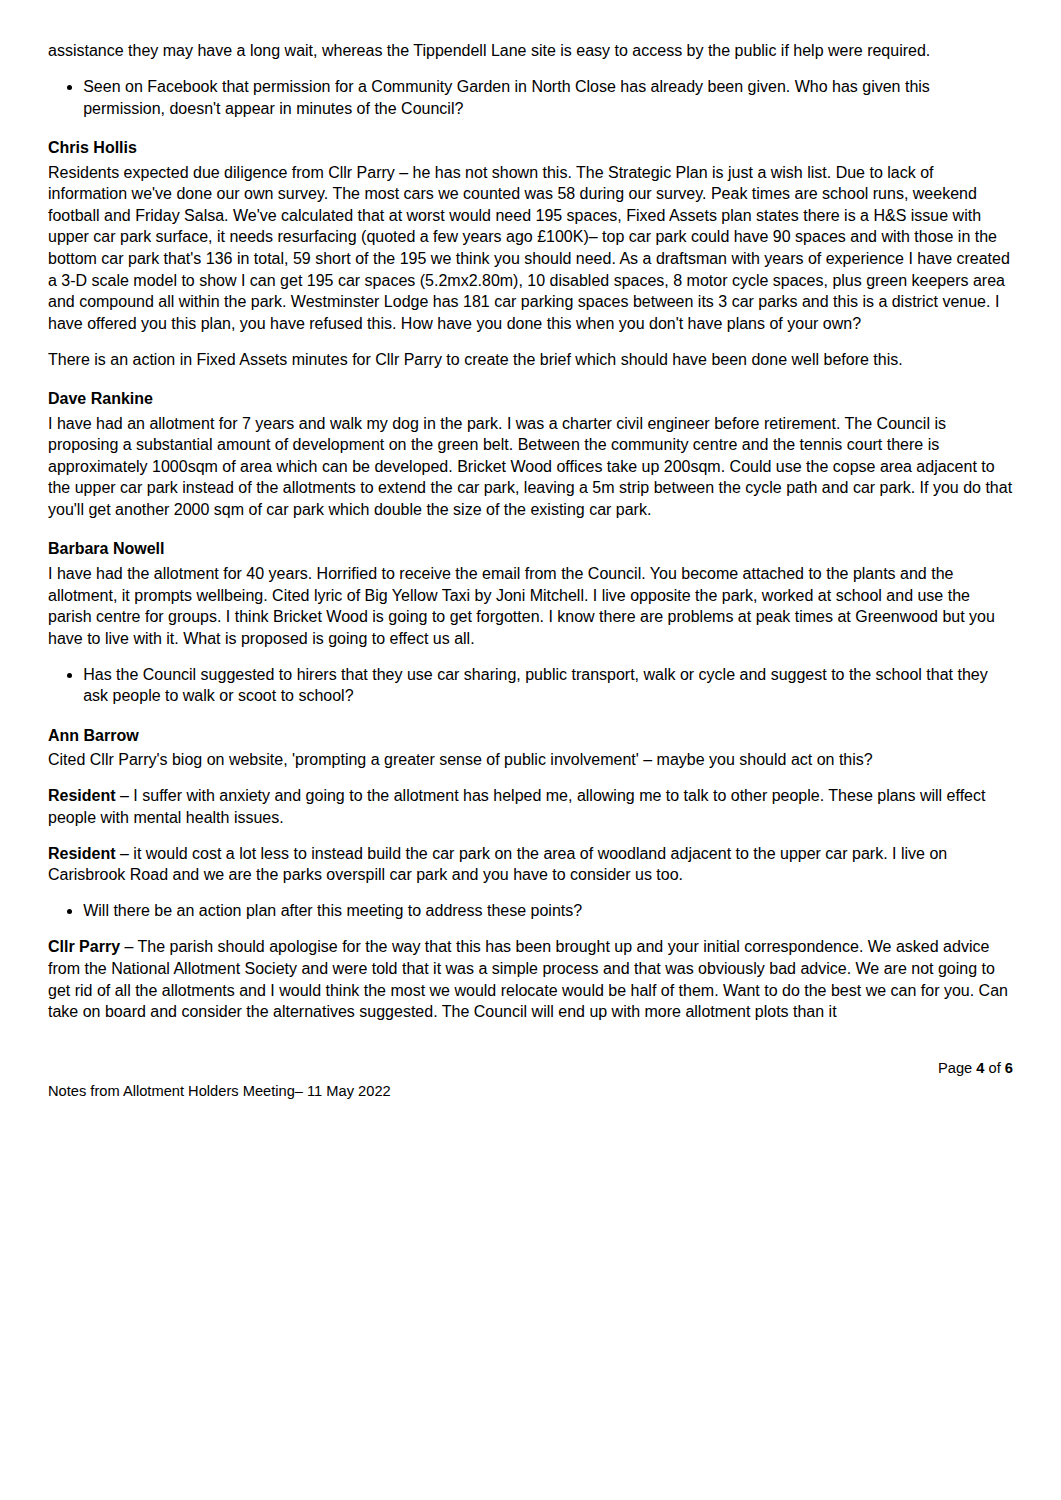assistance they may have a long wait, whereas the Tippendell Lane site is easy to access by the public if help were required.
Seen on Facebook that permission for a Community Garden in North Close has already been given. Who has given this permission, doesn't appear in minutes of the Council?
Chris Hollis
Residents expected due diligence from Cllr Parry – he has not shown this. The Strategic Plan is just a wish list. Due to lack of information we've done our own survey. The most cars we counted was 58 during our survey. Peak times are school runs, weekend football and Friday Salsa. We've calculated that at worst would need 195 spaces, Fixed Assets plan states there is a H&S issue with upper car park surface, it needs resurfacing (quoted a few years ago £100K)– top car park could have 90 spaces and with those in the bottom car park that's 136 in total, 59 short of the 195 we think you should need. As a draftsman with years of experience I have created a 3-D scale model to show I can get 195 car spaces (5.2mx2.80m), 10 disabled spaces, 8 motor cycle spaces, plus green keepers area and compound all within the park. Westminster Lodge has 181 car parking spaces between its 3 car parks and this is a district venue. I have offered you this plan, you have refused this. How have you done this when you don't have plans of your own?
There is an action in Fixed Assets minutes for Cllr Parry to create the brief which should have been done well before this.
Dave Rankine
I have had an allotment for 7 years and walk my dog in the park. I was a charter civil engineer before retirement. The Council is proposing a substantial amount of development on the green belt. Between the community centre and the tennis court there is approximately 1000sqm of area which can be developed. Bricket Wood offices take up 200sqm. Could use the copse area adjacent to the upper car park instead of the allotments to extend the car park, leaving a 5m strip between the cycle path and car park. If you do that you'll get another 2000 sqm of car park which double the size of the existing car park.
Barbara Nowell
I have had the allotment for 40 years. Horrified to receive the email from the Council. You become attached to the plants and the allotment, it prompts wellbeing. Cited lyric of Big Yellow Taxi by Joni Mitchell. I live opposite the park, worked at school and use the parish centre for groups. I think Bricket Wood is going to get forgotten. I know there are problems at peak times at Greenwood but you have to live with it. What is proposed is going to effect us all.
Has the Council suggested to hirers that they use car sharing, public transport, walk or cycle and suggest to the school that they ask people to walk or scoot to school?
Ann Barrow
Cited Cllr Parry's biog on website, 'prompting a greater sense of public involvement' – maybe you should act on this?
Resident – I suffer with anxiety and going to the allotment has helped me, allowing me to talk to other people. These plans will effect people with mental health issues.
Resident – it would cost a lot less to instead build the car park on the area of woodland adjacent to the upper car park. I live on Carisbrook Road and we are the parks overspill car park and you have to consider us too.
Will there be an action plan after this meeting to address these points?
Cllr Parry – The parish should apologise for the way that this has been brought up and your initial correspondence. We asked advice from the National Allotment Society and were told that it was a simple process and that was obviously bad advice. We are not going to get rid of all the allotments and I would think the most we would relocate would be half of them. Want to do the best we can for you. Can take on board and consider the alternatives suggested. The Council will end up with more allotment plots than it
Page 4 of 6
Notes from Allotment Holders Meeting– 11 May 2022